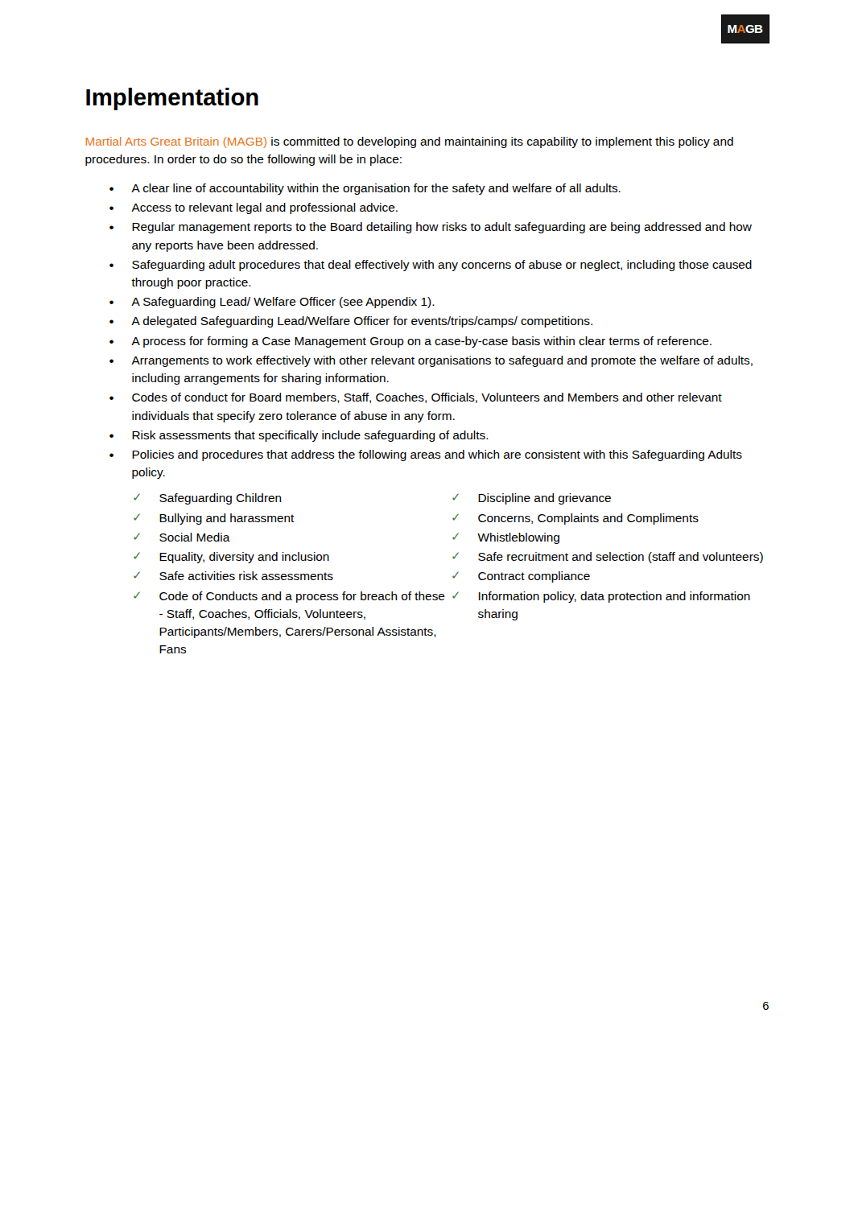MAGB
Implementation
Martial Arts Great Britain (MAGB) is committed to developing and maintaining its capability to implement this policy and procedures. In order to do so the following will be in place:
A clear line of accountability within the organisation for the safety and welfare of all adults.
Access to relevant legal and professional advice.
Regular management reports to the Board detailing how risks to adult safeguarding are being addressed and how any reports have been addressed.
Safeguarding adult procedures that deal effectively with any concerns of abuse or neglect, including those caused through poor practice.
A Safeguarding Lead/ Welfare Officer (see Appendix 1).
A delegated Safeguarding Lead/Welfare Officer for events/trips/camps/ competitions.
A process for forming a Case Management Group on a case-by-case basis within clear terms of reference.
Arrangements to work effectively with other relevant organisations to safeguard and promote the welfare of adults, including arrangements for sharing information.
Codes of conduct for Board members, Staff, Coaches, Officials, Volunteers and Members and other relevant individuals that specify zero tolerance of abuse in any form.
Risk assessments that specifically include safeguarding of adults.
Policies and procedures that address the following areas and which are consistent with this Safeguarding Adults policy.
| Safeguarding Children Bullying and harassment Social Media Equality, diversity and inclusion Safe activities risk assessments Code of Conducts and a process for breach of these - Staff, Coaches, Officials, Volunteers, Participants/Members, Carers/Personal Assistants, Fans | Discipline and grievance Concerns, Complaints and Compliments Whistleblowing Safe recruitment and selection (staff and volunteers) Contract compliance Information policy, data protection and information sharing |
6